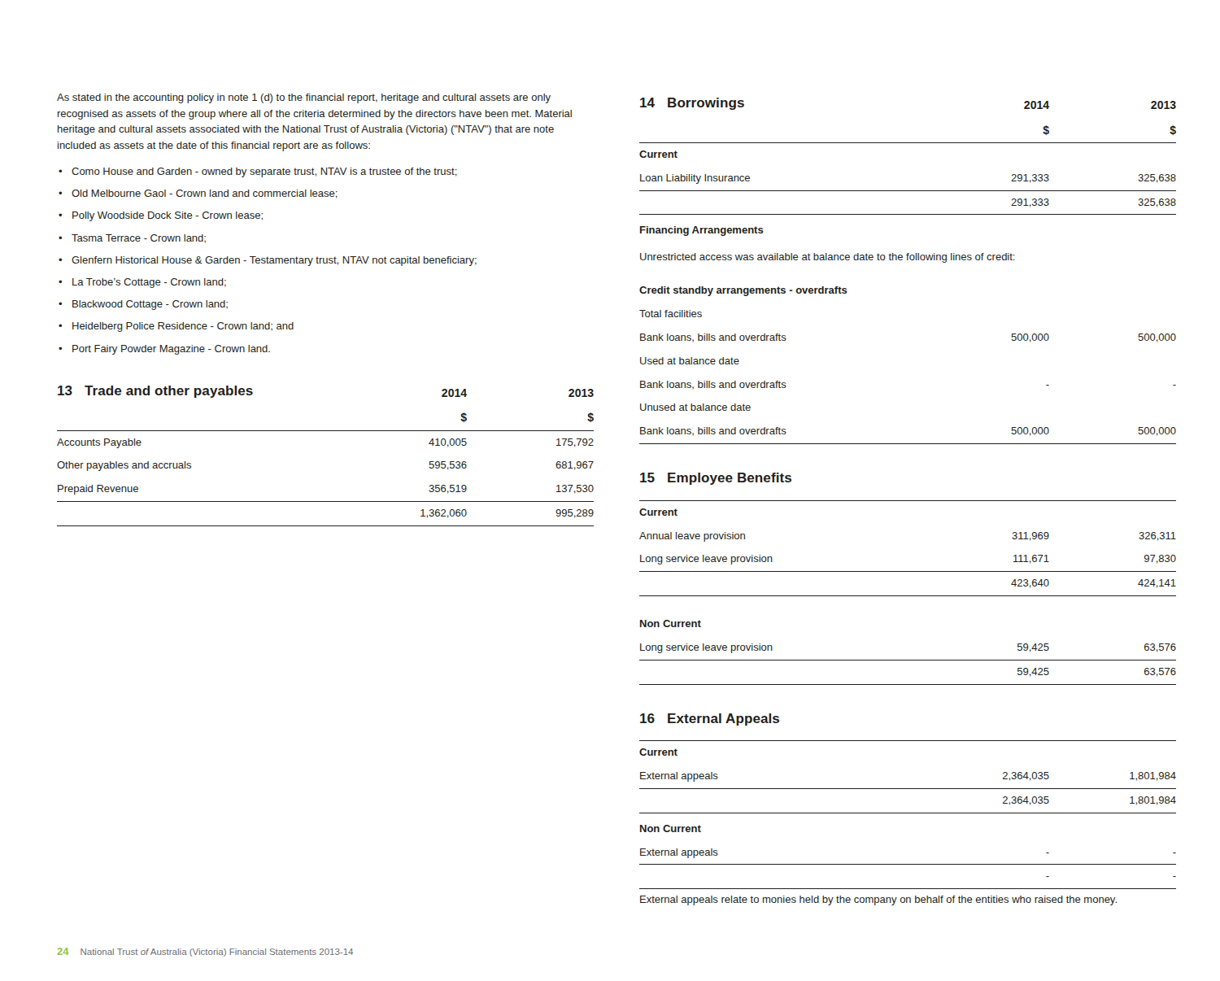As stated in the accounting policy in note 1 (d) to the financial report, heritage and cultural assets are only recognised as assets of the group where all of the criteria determined by the directors have been met. Material heritage and cultural assets associated with the National Trust of Australia (Victoria) ("NTAV") that are note included as assets at the date of this financial report are as follows:
Como House and Garden - owned by separate trust, NTAV is a trustee of the trust;
Old Melbourne Gaol - Crown land and commercial lease;
Polly Woodside Dock Site - Crown lease;
Tasma Terrace - Crown land;
Glenfern Historical House & Garden - Testamentary trust, NTAV not capital beneficiary;
La Trobe’s Cottage - Crown land;
Blackwood Cottage - Crown land;
Heidelberg Police Residence - Crown land; and
Port Fairy Powder Magazine - Crown land.
| 13 Trade and other payables | 2014 | 2013 |
| --- | --- | --- |
| | $ | $ |
| Accounts Payable | 410,005 | 175,792 |
| Other payables and accruals | 595,536 | 681,967 |
| Prepaid Revenue | 356,519 | 137,530 |
| | 1,362,060 | 995,289 |
| 14 Borrowings | 2014 | 2013 |
| --- | --- | --- |
| | $ | $ |
| Current | | |
| Loan Liability Insurance | 291,333 | 325,638 |
| | 291,333 | 325,638 |
Financing Arrangements
Unrestricted access was available at balance date to the following lines of credit:
| Credit standby arrangements - overdrafts | | |
| Total facilities | | |
| Bank loans, bills and overdrafts | 500,000 | 500,000 |
| Used at balance date | | |
| Bank loans, bills and overdrafts | - | - |
| Unused at balance date | | |
| Bank loans, bills and overdrafts | 500,000 | 500,000 |
15 Employee Benefits
| Current | | |
| Annual leave provision | 311,969 | 326,311 |
| Long service leave provision | 111,671 | 97,830 |
| | 423,640 | 424,141 |
| Non Current | | |
| Long service leave provision | 59,425 | 63,576 |
| | 59,425 | 63,576 |
16 External Appeals
| Current | | |
| External appeals | 2,364,035 | 1,801,984 |
| | 2,364,035 | 1,801,984 |
| Non Current | | |
| External appeals | - | - |
| | - | - |
External appeals relate to monies held by the company on behalf of the entities who raised the money.
24 National Trust of Australia (Victoria) Financial Statements 2013-14